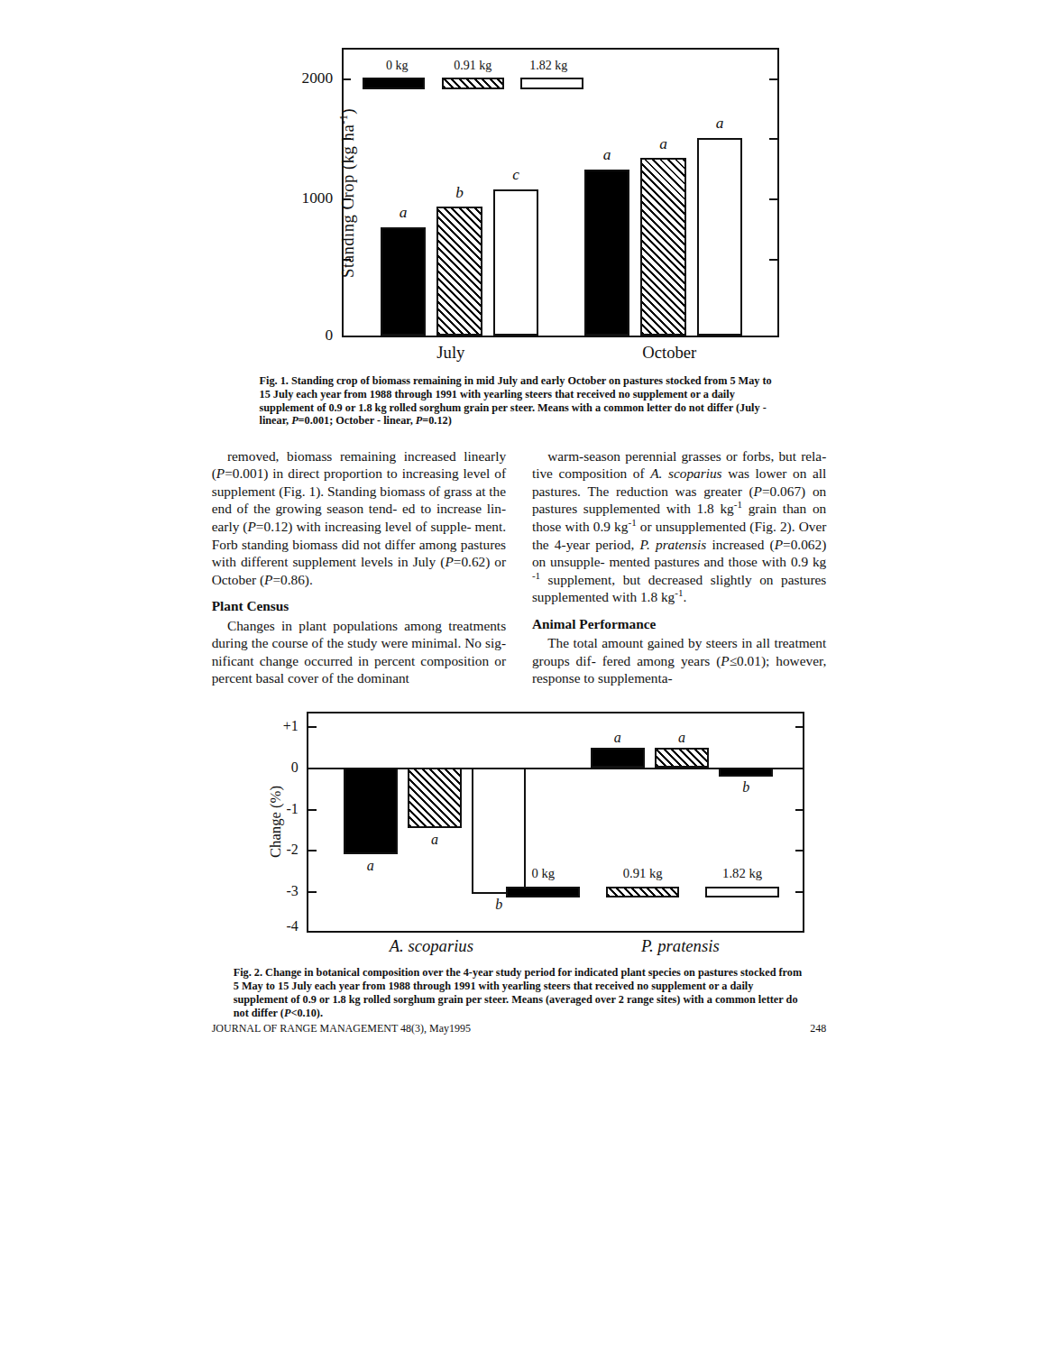Standing Crop (kg ha-1)
0 1000 2000
0 kg 0.91 kg 1.82 kg
a
b
c
a
a
a
July
October
Fig. 1. Standing crop of biomass remaining in mid July and early October on pastures stocked from 5 May to 15 July each year from 1988 through 1991 with yearling steers that received no supplement or a daily supplement of 0.9 or 1.8 kg rolled sorghum grain per steer. Means with a common letter do not differ (July -linear, P=0.001; October - linear, P=0.12)
removed, biomass remaining increased linearly (P=0.001) in direct proportion to increasing level of supplement (Fig. 1). Standing biomass of grass at the end of the growing season tend- ed to increase linearly (P=0.12) with increasing level of supple- ment. Forb standing biomass did not differ among pastures with different supplement levels in July (P=0.62) or October (P=0.86).
Plant Census
Changes in plant populations among treatments during the course of the study were minimal. No significant change occurred in percent composition or percent basal cover of the dominant
warm-season perennial grasses or forbs, but relative composition of A. scoparius was lower on all pastures. The reduction was greater (P=0.067) on pastures supplemented with 1.8 kg-1 grain than on those with 0.9 kg-1 or unsupplemented (Fig. 2). Over the 4-year period, P. pratensis increased (P=0.062) on unsupple- mented pastures and those with 0.9 kg -1 supplement, but decreased slightly on pastures supplemented with 1.8 kg-1.
Animal Performance
The total amount gained by steers in all treatment groups dif- fered among years (P≤0.01); however, response to supplementa-
Change (%)
+1 0 -1 -2 -3 -4
a
a
b
a
a
b
0 kg 0.91 kg 1.82 kg
A. scoparius
P. pratensis
Fig. 2. Change in botanical composition over the 4-year study period for indicated plant species on pastures stocked from 5 May to 15 July each year from 1988 through 1991 with yearling steers that received no supplement or a daily supplement of 0.9 or 1.8 kg rolled sorghum grain per steer. Means (averaged over 2 range sites) with a common letter do not differ (P<0.10).
JOURNAL OF RANGE MANAGEMENT 48(3), May1995
248